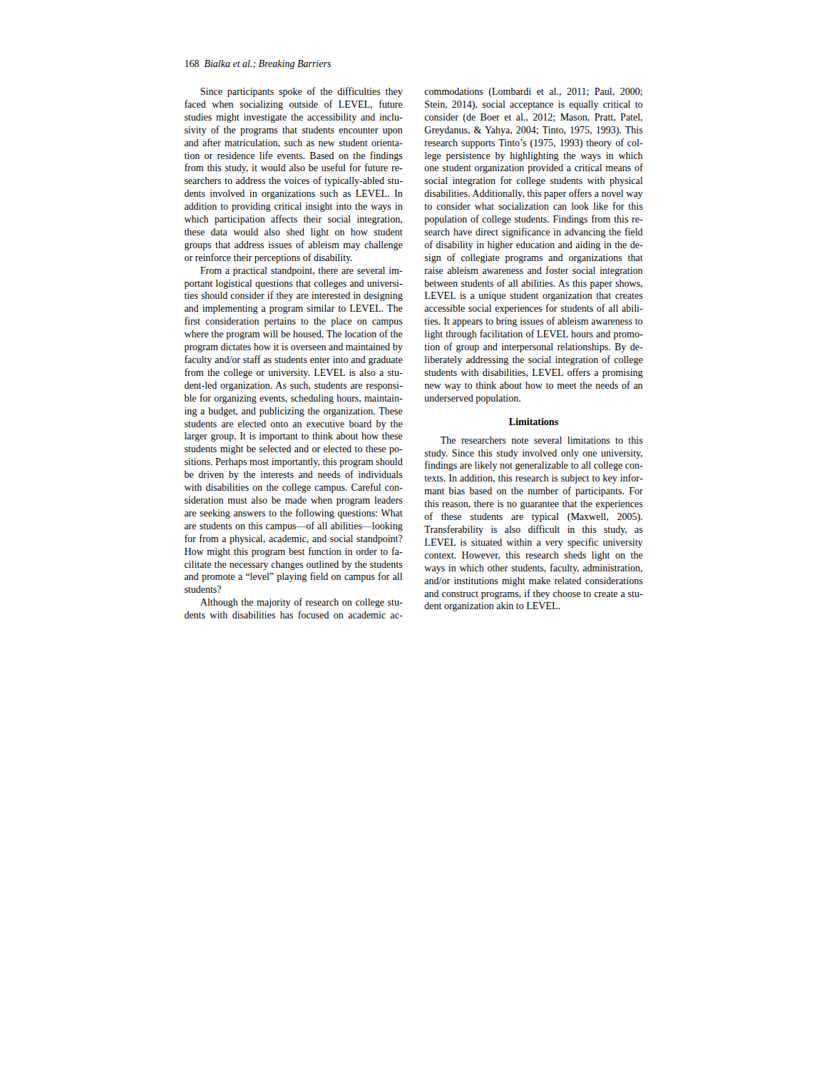168 Bialka et al.; Breaking Barriers
Since participants spoke of the difficulties they faced when socializing outside of LEVEL, future studies might investigate the accessibility and inclusivity of the programs that students encounter upon and after matriculation, such as new student orientation or residence life events. Based on the findings from this study, it would also be useful for future researchers to address the voices of typically-abled students involved in organizations such as LEVEL. In addition to providing critical insight into the ways in which participation affects their social integration, these data would also shed light on how student groups that address issues of ableism may challenge or reinforce their perceptions of disability.
From a practical standpoint, there are several important logistical questions that colleges and universities should consider if they are interested in designing and implementing a program similar to LEVEL. The first consideration pertains to the place on campus where the program will be housed. The location of the program dictates how it is overseen and maintained by faculty and/or staff as students enter into and graduate from the college or university. LEVEL is also a student-led organization. As such, students are responsible for organizing events, scheduling hours, maintaining a budget, and publicizing the organization. These students are elected onto an executive board by the larger group. It is important to think about how these students might be selected and or elected to these positions. Perhaps most importantly, this program should be driven by the interests and needs of individuals with disabilities on the college campus. Careful consideration must also be made when program leaders are seeking answers to the following questions: What are students on this campus—of all abilities—looking for from a physical, academic, and social standpoint? How might this program best function in order to facilitate the necessary changes outlined by the students and promote a “level” playing field on campus for all students?
Although the majority of research on college students with disabilities has focused on academic accommodations (Lombardi et al., 2011; Paul, 2000; Stein, 2014), social acceptance is equally critical to consider (de Boer et al., 2012; Mason, Pratt, Patel, Greydanus, & Yahya, 2004; Tinto, 1975, 1993). This research supports Tinto’s (1975, 1993) theory of college persistence by highlighting the ways in which one student organization provided a critical means of social integration for college students with physical disabilities. Additionally, this paper offers a novel way to consider what socialization can look like for this population of college students. Findings from this research have direct significance in advancing the field of disability in higher education and aiding in the design of collegiate programs and organizations that raise ableism awareness and foster social integration between students of all abilities. As this paper shows, LEVEL is a unique student organization that creates accessible social experiences for students of all abilities. It appears to bring issues of ableism awareness to light through facilitation of LEVEL hours and promotion of group and interpersonal relationships. By deliberately addressing the social integration of college students with disabilities, LEVEL offers a promising new way to think about how to meet the needs of an underserved population.
Limitations
The researchers note several limitations to this study. Since this study involved only one university, findings are likely not generalizable to all college contexts. In addition, this research is subject to key informant bias based on the number of participants. For this reason, there is no guarantee that the experiences of these students are typical (Maxwell, 2005). Transferability is also difficult in this study, as LEVEL is situated within a very specific university context. However, this research sheds light on the ways in which other students, faculty, administration, and/or institutions might make related considerations and construct programs, if they choose to create a student organization akin to LEVEL.